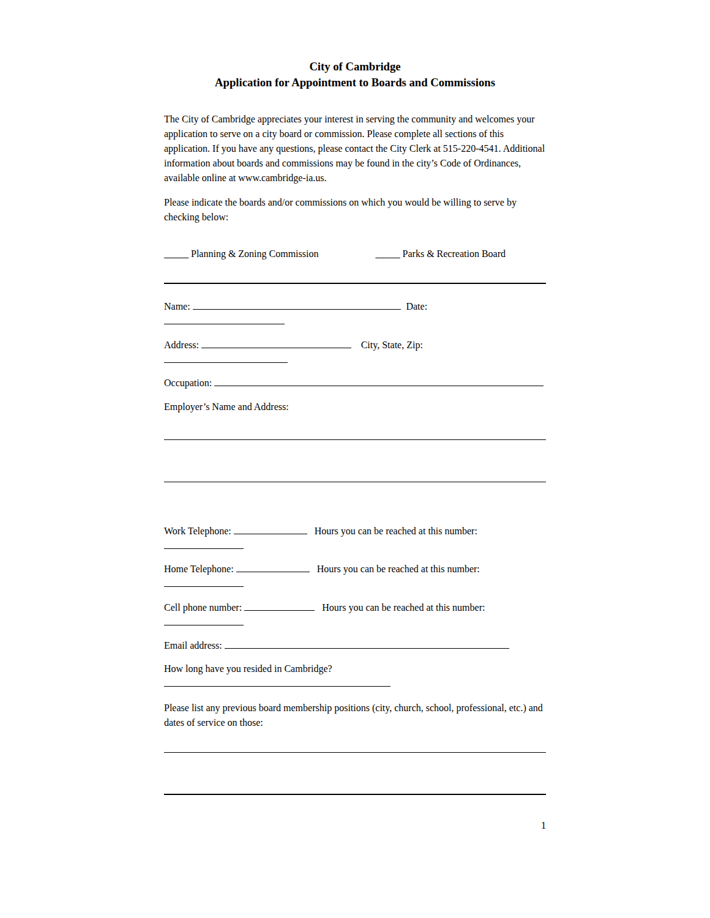City of CambridgeApplication for Appointment to Boards and Commissions
The City of Cambridge appreciates your interest in serving the community and welcomes your application to serve on a city board or commission. Please complete all sections of this application. If you have any questions, please contact the City Clerk at 515-220-4541. Additional information about boards and commissions may be found in the city’s Code of Ordinances, available online at www.cambridge-ia.us.
Please indicate the boards and/or commissions on which you would be willing to serve by checking below:
_____ Planning & Zoning Commission_____ Parks & Recreation Board
Name: Date:
Address: City, State, Zip:
Occupation:
Employer’s Name and Address:
Work Telephone: Hours you can be reached at this number:
Home Telephone: Hours you can be reached at this number:
Cell phone number: Hours you can be reached at this number:
Email address:
How long have you resided in Cambridge?
Please list any previous board membership positions (city, church, school, professional, etc.) and dates of service on those:
1